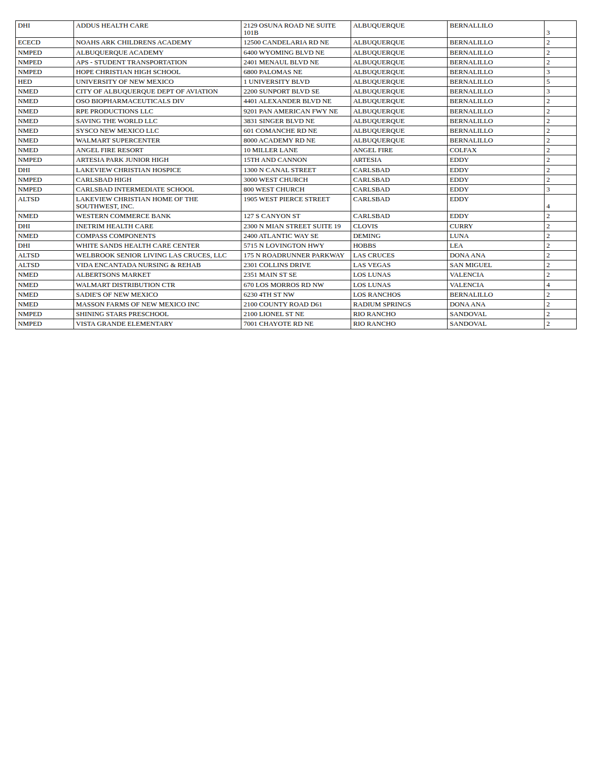| DHI | ADDUS HEALTH CARE | 2129 OSUNA ROAD NE SUITE 101B | ALBUQUERQUE | BERNALLILO | 3 |
| ECECD | NOAHS ARK CHILDRENS ACADEMY | 12500 CANDELARIA RD NE | ALBUQUERQUE | BERNALILLO | 2 |
| NMPED | ALBUQUERQUE ACADEMY | 6400 WYOMING BLVD NE | ALBUQUERQUE | BERNALILLO | 2 |
| NMPED | APS - STUDENT TRANSPORTATION | 2401 MENAUL BLVD NE | ALBUQUERQUE | BERNALILLO | 2 |
| NMPED | HOPE CHRISTIAN HIGH SCHOOL | 6800 PALOMAS NE | ALBUQUERQUE | BERNALILLO | 3 |
| HED | UNIVERSITY OF NEW MEXICO | 1 UNIVERSITY BLVD | ALBUQUERQUE | BERNALILLO | 5 |
| NMED | CITY OF ALBUQUERQUE DEPT OF AVIATION | 2200 SUNPORT BLVD SE | ALBUQUERQUE | BERNALILLO | 3 |
| NMED | OSO BIOPHARMACEUTICALS DIV | 4401 ALEXANDER BLVD NE | ALBUQUERQUE | BERNALILLO | 2 |
| NMED | RPE PRODUCTIONS LLC | 9201 PAN AMERICAN FWY NE | ALBUQUERQUE | BERNALILLO | 2 |
| NMED | SAVING THE WORLD LLC | 3831 SINGER BLVD NE | ALBUQUERQUE | BERNALILLO | 2 |
| NMED | SYSCO NEW MEXICO LLC | 601 COMANCHE RD NE | ALBUQUERQUE | BERNALILLO | 2 |
| NMED | WALMART SUPERCENTER | 8000 ACADEMY RD NE | ALBUQUERQUE | BERNALILLO | 2 |
| NMED | ANGEL FIRE RESORT | 10 MILLER LANE | ANGEL FIRE | COLFAX | 2 |
| NMPED | ARTESIA PARK JUNIOR HIGH | 15TH AND CANNON | ARTESIA | EDDY | 2 |
| DHI | LAKEVIEW CHRISTIAN HOSPICE | 1300 N CANAL STREET | CARLSBAD | EDDY | 2 |
| NMPED | CARLSBAD HIGH | 3000 WEST CHURCH | CARLSBAD | EDDY | 2 |
| NMPED | CARLSBAD INTERMEDIATE SCHOOL | 800 WEST CHURCH | CARLSBAD | EDDY | 3 |
| ALTSD | LAKEVIEW CHRISTIAN HOME OF THE SOUTHWEST, INC. | 1905 WEST PIERCE STREET | CARLSBAD | EDDY | 4 |
| NMED | WESTERN COMMERCE BANK | 127 S CANYON ST | CARLSBAD | EDDY | 2 |
| DHI | INETRIM HEALTH CARE | 2300 N MIAN STREET SUITE 19 | CLOVIS | CURRY | 2 |
| NMED | COMPASS COMPONENTS | 2400 ATLANTIC WAY SE | DEMING | LUNA | 2 |
| DHI | WHITE SANDS HEALTH CARE CENTER | 5715 N LOVINGTON HWY | HOBBS | LEA | 2 |
| ALTSD | WELBROOK SENIOR LIVING LAS CRUCES, LLC | 175 N ROADRUNNER PARKWAY | LAS CRUCES | DONA ANA | 2 |
| ALTSD | VIDA ENCANTADA NURSING & REHAB | 2301 COLLINS DRIVE | LAS VEGAS | SAN MIGUEL | 2 |
| NMED | ALBERTSONS MARKET | 2351 MAIN ST SE | LOS LUNAS | VALENCIA | 2 |
| NMED | WALMART DISTRIBUTION CTR | 670 LOS MORROS RD NW | LOS LUNAS | VALENCIA | 4 |
| NMED | SADIE'S OF NEW MEXICO | 6230 4TH ST NW | LOS RANCHOS | BERNALILLO | 2 |
| NMED | MASSON FARMS OF NEW MEXICO INC | 2100 COUNTY ROAD D61 | RADIUM SPRINGS | DONA ANA | 2 |
| NMPED | SHINING STARS PRESCHOOL | 2100 LIONEL ST NE | RIO RANCHO | SANDOVAL | 2 |
| NMPED | VISTA GRANDE ELEMENTARY | 7001 CHAYOTE RD NE | RIO RANCHO | SANDOVAL | 2 |